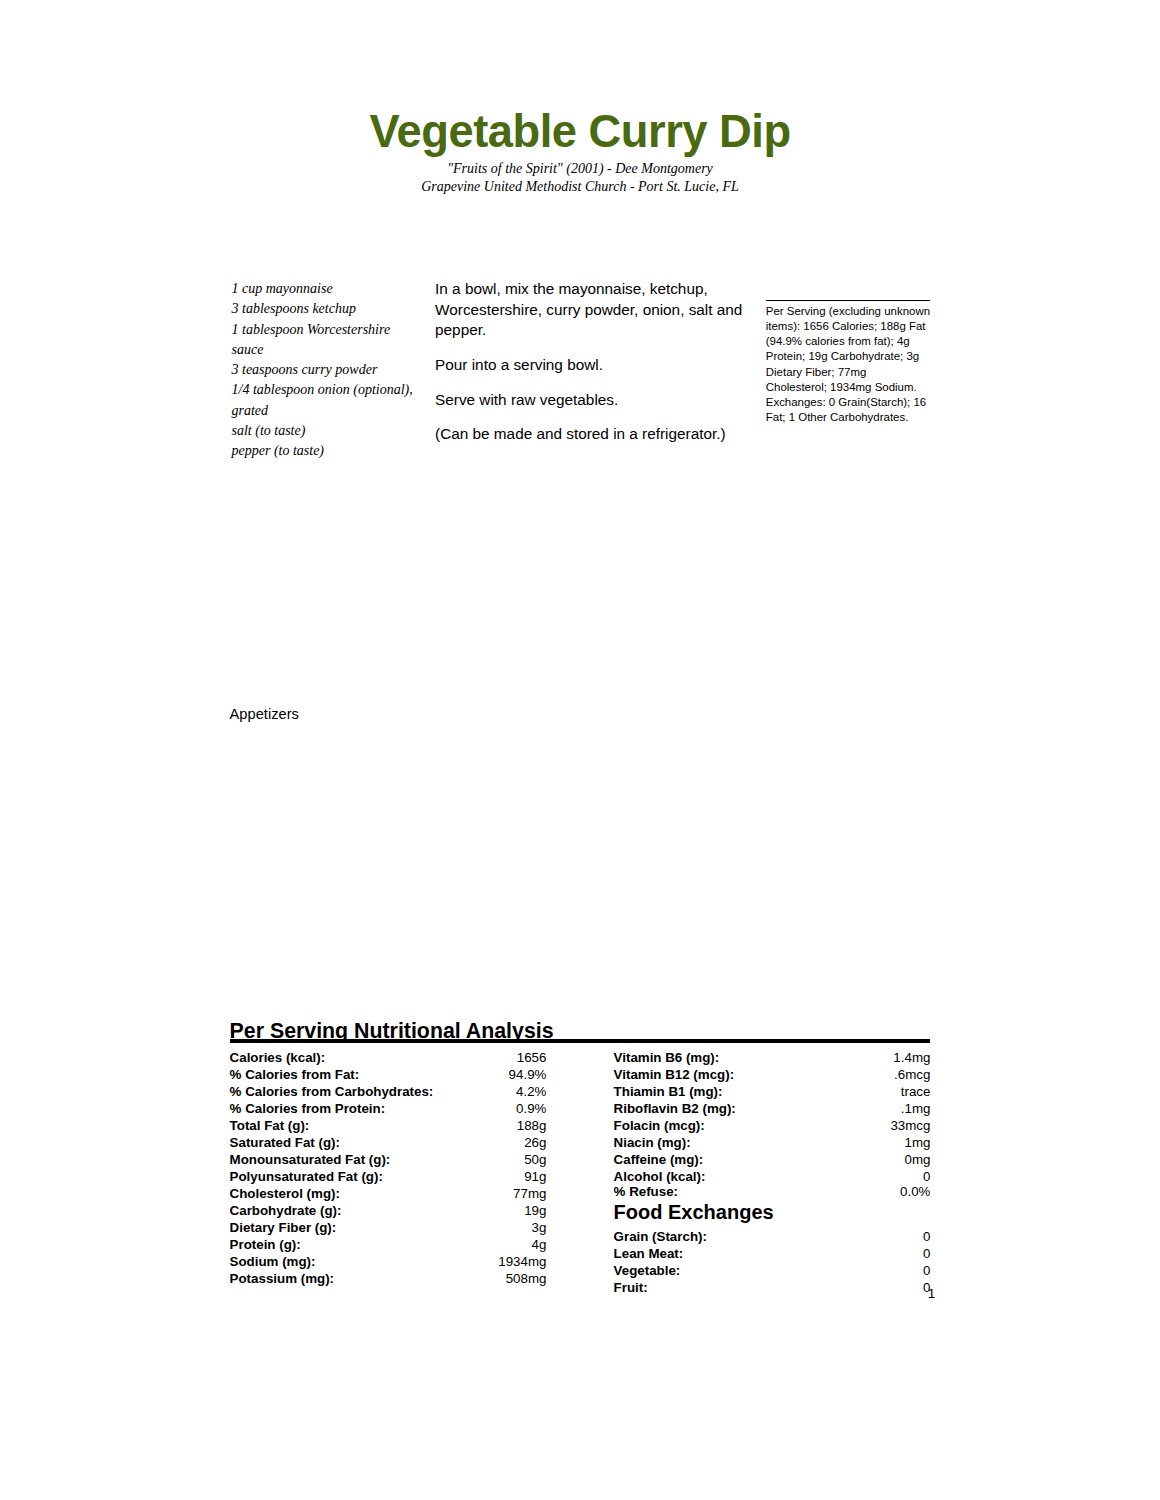Vegetable Curry Dip
"Fruits of the Spirit" (2001) - Dee Montgomery
Grapevine United Methodist Church - Port St. Lucie, FL
1 cup mayonnaise
3 tablespoons ketchup
1 tablespoon Worcestershire sauce
3 teaspoons curry powder
1/4 tablespoon onion (optional), grated
salt (to taste)
pepper (to taste)
In a bowl, mix the mayonnaise, ketchup, Worcestershire, curry powder, onion, salt and pepper.
Pour into a serving bowl.
Serve with raw vegetables.
(Can be made and stored in a refrigerator.)
Per Serving (excluding unknown items): 1656 Calories; 188g Fat (94.9% calories from fat); 4g Protein; 19g Carbohydrate; 3g Dietary Fiber; 77mg Cholesterol; 1934mg Sodium. Exchanges: 0 Grain(Starch); 16 Fat; 1 Other Carbohydrates.
Appetizers
Per Serving Nutritional Analysis
| Calories (kcal): | 1656 |
| % Calories from Fat: | 94.9% |
| % Calories from Carbohydrates: | 4.2% |
| % Calories from Protein: | 0.9% |
| Total Fat (g): | 188g |
| Saturated Fat (g): | 26g |
| Monounsaturated Fat (g): | 50g |
| Polyunsaturated Fat (g): | 91g |
| Cholesterol (mg): | 77mg |
| Carbohydrate (g): | 19g |
| Dietary Fiber (g): | 3g |
| Protein (g): | 4g |
| Sodium (mg): | 1934mg |
| Potassium (mg): | 508mg |
| Vitamin B6 (mg): | 1.4mg |
| Vitamin B12 (mcg): | .6mcg |
| Thiamin B1 (mg): | trace |
| Riboflavin B2 (mg): | .1mg |
| Folacin (mcg): | 33mcg |
| Niacin (mg): | 1mg |
| Caffeine (mg): | 0mg |
| Alcohol (kcal): | 0 |
| % Refuse: | 0.0% |
Food Exchanges
| Grain (Starch): | 0 |
| Lean Meat: | 0 |
| Vegetable: | 0 |
| Fruit: | 0 |
1